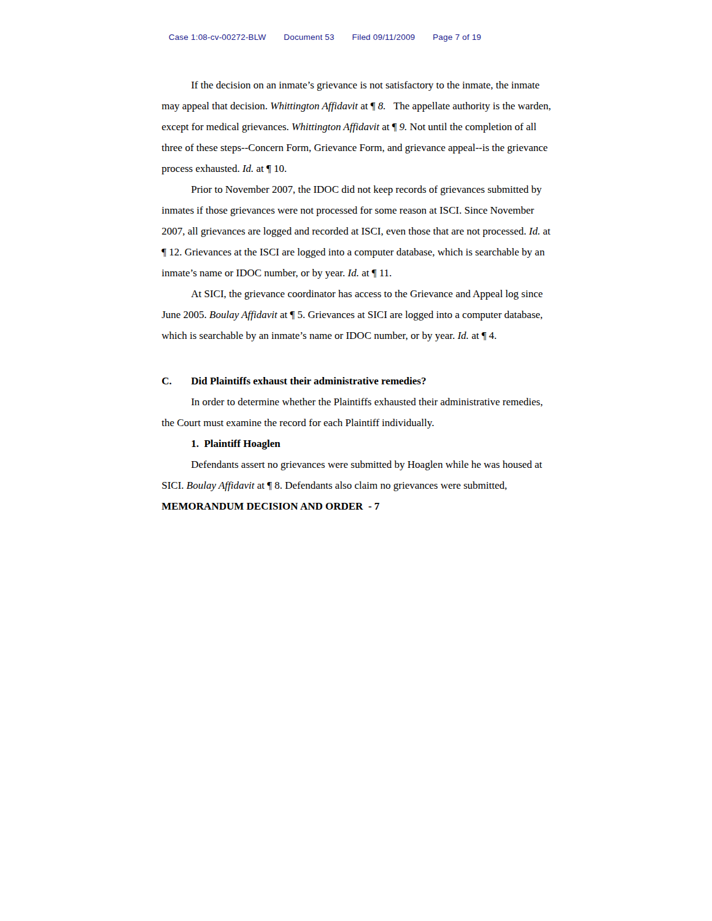Case 1:08-cv-00272-BLW Document 53 Filed 09/11/2009 Page 7 of 19
If the decision on an inmate’s grievance is not satisfactory to the inmate, the inmate may appeal that decision. Whittington Affidavit at ¶ 8. The appellate authority is the warden, except for medical grievances. Whittington Affidavit at ¶ 9. Not until the completion of all three of these steps--Concern Form, Grievance Form, and grievance appeal--is the grievance process exhausted. Id. at ¶ 10.
Prior to November 2007, the IDOC did not keep records of grievances submitted by inmates if those grievances were not processed for some reason at ISCI. Since November 2007, all grievances are logged and recorded at ISCI, even those that are not processed. Id. at ¶ 12. Grievances at the ISCI are logged into a computer database, which is searchable by an inmate’s name or IDOC number, or by year. Id. at ¶ 11.
At SICI, the grievance coordinator has access to the Grievance and Appeal log since June 2005. Boulay Affidavit at ¶ 5. Grievances at SICI are logged into a computer database, which is searchable by an inmate’s name or IDOC number, or by year. Id. at ¶ 4.
C. Did Plaintiffs exhaust their administrative remedies?
In order to determine whether the Plaintiffs exhausted their administrative remedies, the Court must examine the record for each Plaintiff individually.
1. Plaintiff Hoaglen
Defendants assert no grievances were submitted by Hoaglen while he was housed at SICI. Boulay Affidavit at ¶ 8. Defendants also claim no grievances were submitted,
MEMORANDUM DECISION AND ORDER - 7